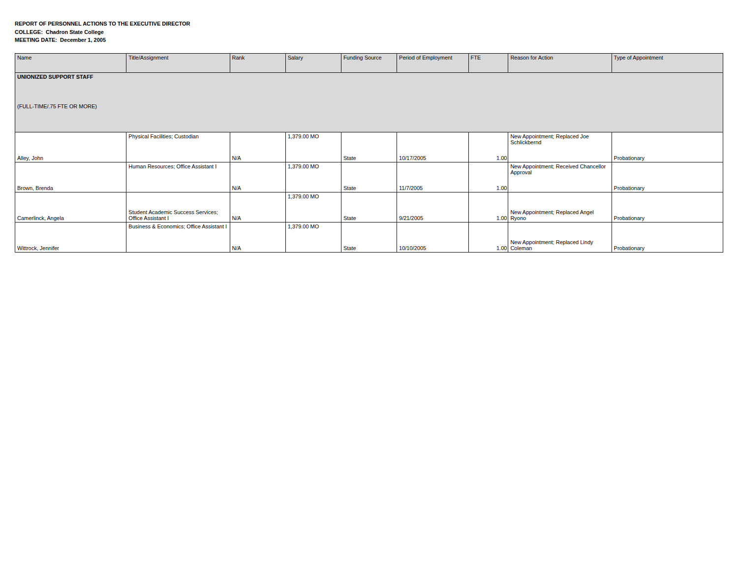REPORT OF PERSONNEL ACTIONS TO THE EXECUTIVE DIRECTOR
COLLEGE: Chadron State College
MEETING DATE: December 1, 2005
| UNIONIZED SUPPORT STAFF |
| (FULL-TIME/.75 FTE OR MORE) |
| Name | Title/Assignment | Rank | Salary | Funding Source | Period of Employment | FTE | Reason for Action | Type of Appointment |
| Alley, John | Physical Facilities; Custodian | N/A | 1,379.00 MO | State | 10/17/2005 | 1.00 | New Appointment; Replaced Joe Schlickbernd | Probationary |
| Brown, Brenda | Human Resources; Office Assistant I | N/A | 1,379.00 MO | State | 11/7/2005 | 1.00 | New Appointment; Received Chancellor Approval | Probationary |
| Camerlinck, Angela | Student Academic Success Services; Office Assistant I | N/A | 1,379.00 MO | State | 9/21/2005 | 1.00 | New Appointment; Replaced Angel Ryono | Probationary |
| Wittrock, Jennifer | Business & Economics; Office Assistant I | N/A | 1,379.00 MO | State | 10/10/2005 | 1.00 | New Appointment; Replaced Lindy Coleman | Probationary |